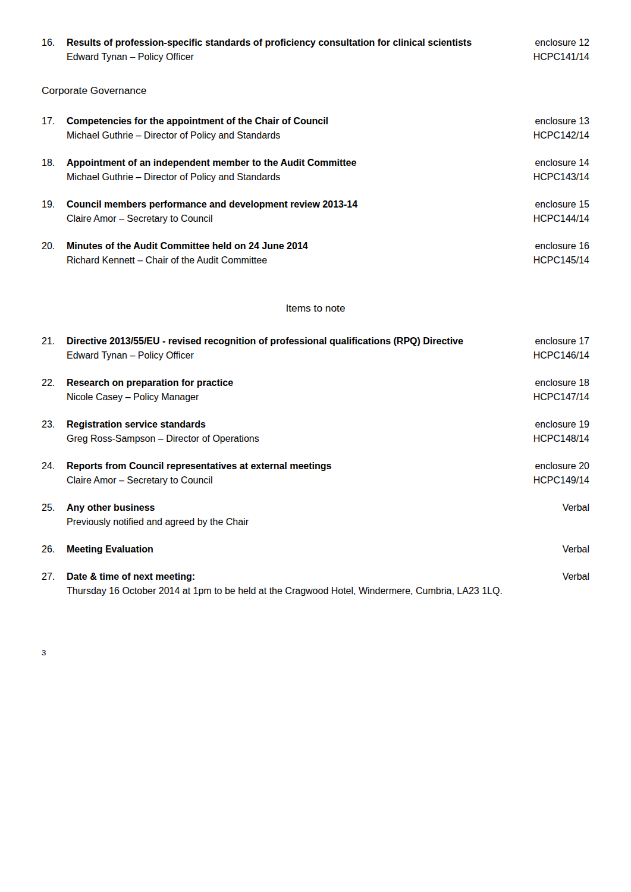| 16. | Results of profession-specific standards of proficiency consultation for clinical scientists Edward Tynan – Policy Officer | enclosure 12 HCPC141/14 |
Corporate Governance
| 17. | Competencies for the appointment of the Chair of Council Michael Guthrie – Director of Policy and Standards | enclosure 13 HCPC142/14 |
| 18. | Appointment of an independent member to the Audit Committee Michael Guthrie – Director of Policy and Standards | enclosure 14 HCPC143/14 |
| 19. | Council members performance and development review 2013-14 Claire Amor – Secretary to Council | enclosure 15 HCPC144/14 |
| 20. | Minutes of the Audit Committee held on 24 June 2014 Richard Kennett – Chair of the Audit Committee | enclosure 16 HCPC145/14 |
Items to note
| 21. | Directive 2013/55/EU - revised recognition of professional qualifications (RPQ) Directive Edward Tynan – Policy Officer | enclosure 17 HCPC146/14 |
| 22. | Research on preparation for practice Nicole Casey – Policy Manager | enclosure 18 HCPC147/14 |
| 23. | Registration service standards Greg Ross-Sampson – Director of Operations | enclosure 19 HCPC148/14 |
| 24. | Reports from Council representatives at external meetings Claire Amor – Secretary to Council | enclosure 20 HCPC149/14 |
| 25. | Any other business Previously notified and agreed by the Chair | Verbal |
| 26. | Meeting Evaluation | Verbal |
| 27. | Date & time of next meeting: Thursday 16 October 2014 at 1pm to be held at the Cragwood Hotel, Windermere, Cumbria, LA23 1LQ. | Verbal |
3